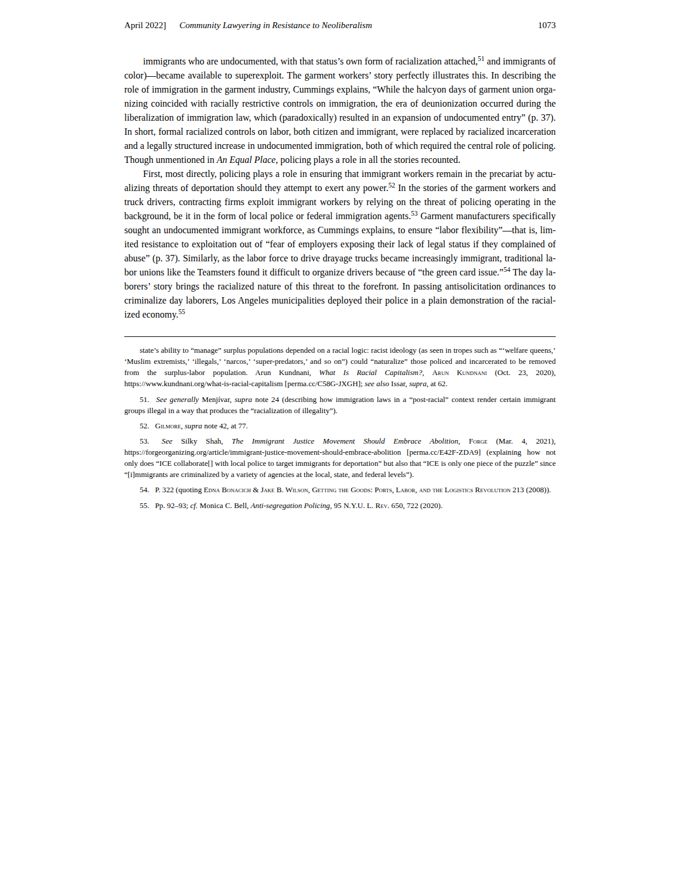April 2022] Community Lawyering in Resistance to Neoliberalism 1073
immigrants who are undocumented, with that status’s own form of racialization attached,51 and immigrants of color)—became available to superexploit. The garment workers’ story perfectly illustrates this. In describing the role of immigration in the garment industry, Cummings explains, “While the halcyon days of garment union organizing coincided with racially restrictive controls on immigration, the era of deunionization occurred during the liberalization of immigration law, which (paradoxically) resulted in an expansion of undocumented entry” (p. 37). In short, formal racialized controls on labor, both citizen and immigrant, were replaced by racialized incarceration and a legally structured increase in undocumented immigration, both of which required the central role of policing. Though unmentioned in An Equal Place, policing plays a role in all the stories recounted.
First, most directly, policing plays a role in ensuring that immigrant workers remain in the precariat by actualizing threats of deportation should they attempt to exert any power.52 In the stories of the garment workers and truck drivers, contracting firms exploit immigrant workers by relying on the threat of policing operating in the background, be it in the form of local police or federal immigration agents.53 Garment manufacturers specifically sought an undocumented immigrant workforce, as Cummings explains, to ensure “labor flexibility”—that is, limited resistance to exploitation out of “fear of employers exposing their lack of legal status if they complained of abuse” (p. 37). Similarly, as the labor force to drive drayage trucks became increasingly immigrant, traditional labor unions like the Teamsters found it difficult to organize drivers because of “the green card issue.”54 The day laborers’ story brings the racialized nature of this threat to the forefront. In passing antisolicitation ordinances to criminalize day laborers, Los Angeles municipalities deployed their police in a plain demonstration of the racialized economy.55
state’s ability to “manage” surplus populations depended on a racial logic: racist ideology (as seen in tropes such as “‘welfare queens,’ ‘Muslim extremists,’ ‘illegals,’ ‘narcos,’ ‘super-predators,’ and so on”) could “naturalize” those policed and incarcerated to be removed from the surplus-labor population. Arun Kundnani, What Is Racial Capitalism?, Arun Kundnani (Oct. 23, 2020), https://www.kundnani.org/what-is-racial-capitalism [perma.cc/C58G-JXGH]; see also Issar, supra, at 62.
51. See generally Menjívar, supra note 24 (describing how immigration laws in a “post-racial” context render certain immigrant groups illegal in a way that produces the “racialization of illegality”).
52. Gilmore, supra note 42, at 77.
53. See Silky Shah, The Immigrant Justice Movement Should Embrace Abolition, Forge (Mar. 4, 2021), https://forgeorganizing.org/article/immigrant-justice-movement-should-embrace-abolition [perma.cc/E42F-ZDA9] (explaining how not only does “ICE collaborate[] with local police to target immigrants for deportation” but also that “ICE is only one piece of the puzzle” since “[i]mmigrants are criminalized by a variety of agencies at the local, state, and federal levels”).
54. P. 322 (quoting Edna Bonacich & Jake B. Wilson, Getting the Goods: Ports, Labor, and the Logistics Revolution 213 (2008)).
55. Pp. 92–93; cf. Monica C. Bell, Anti-segregation Policing, 95 N.Y.U. L. Rev. 650, 722 (2020).